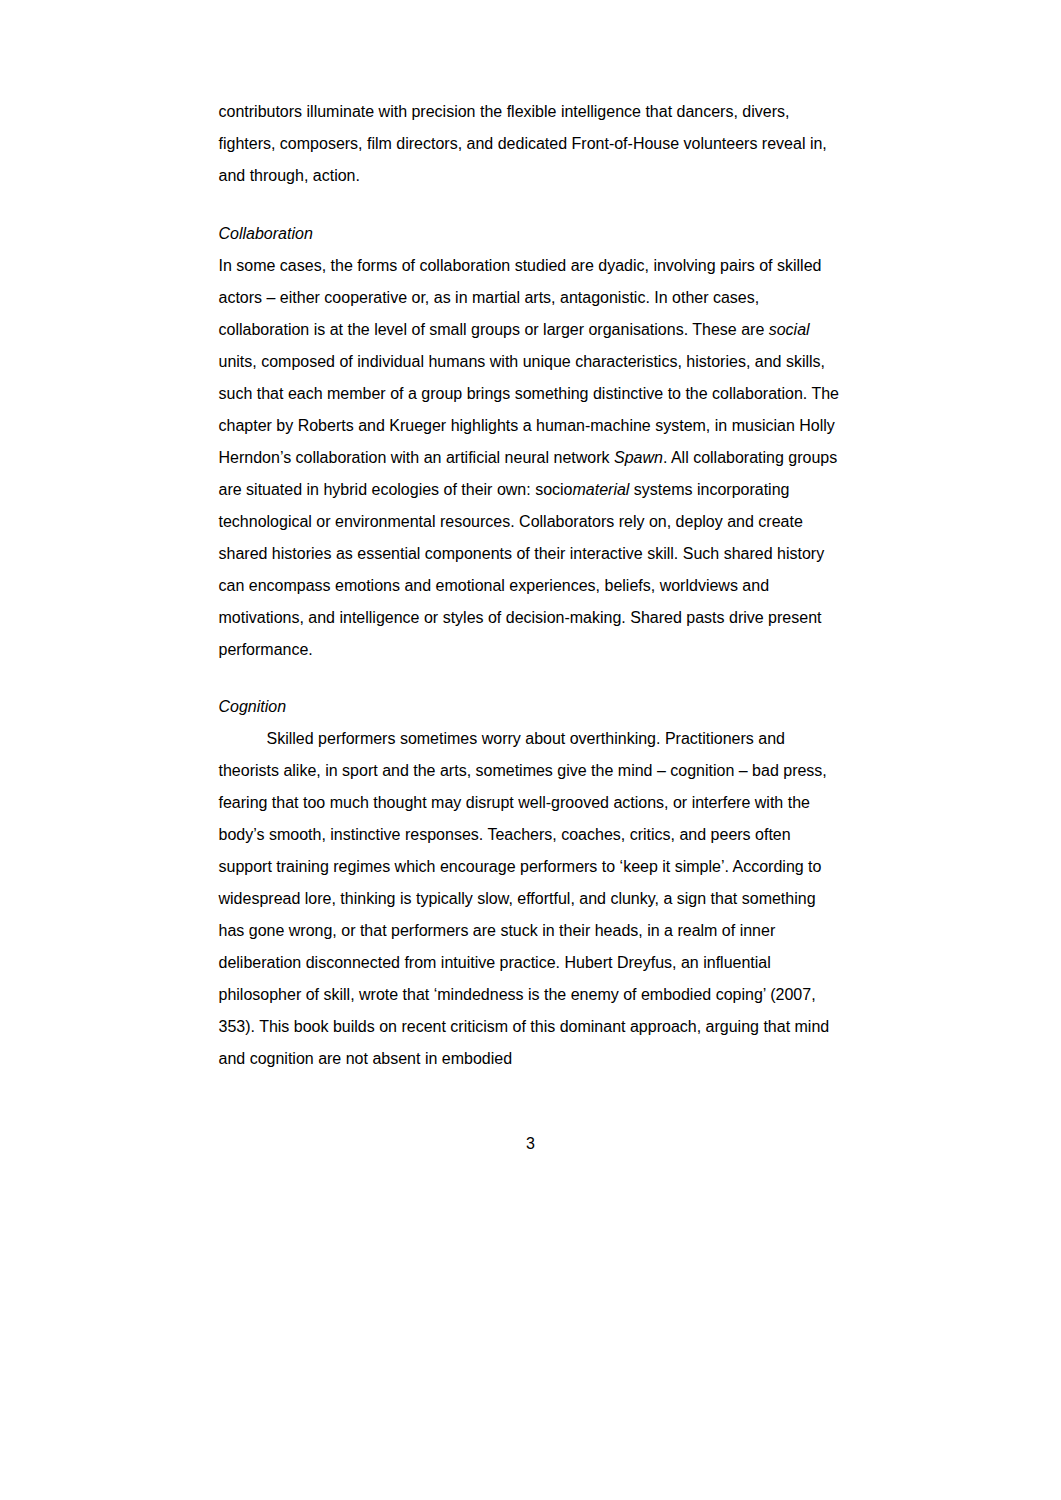contributors illuminate with precision the flexible intelligence that dancers, divers, fighters, composers, film directors, and dedicated Front-of-House volunteers reveal in, and through, action.
Collaboration
In some cases, the forms of collaboration studied are dyadic, involving pairs of skilled actors – either cooperative or, as in martial arts, antagonistic. In other cases, collaboration is at the level of small groups or larger organisations. These are social units, composed of individual humans with unique characteristics, histories, and skills, such that each member of a group brings something distinctive to the collaboration. The chapter by Roberts and Krueger highlights a human-machine system, in musician Holly Herndon’s collaboration with an artificial neural network Spawn. All collaborating groups are situated in hybrid ecologies of their own: sociomaterial systems incorporating technological or environmental resources. Collaborators rely on, deploy and create shared histories as essential components of their interactive skill. Such shared history can encompass emotions and emotional experiences, beliefs, worldviews and motivations, and intelligence or styles of decision-making. Shared pasts drive present performance.
Cognition
Skilled performers sometimes worry about overthinking. Practitioners and theorists alike, in sport and the arts, sometimes give the mind – cognition – bad press, fearing that too much thought may disrupt well-grooved actions, or interfere with the body’s smooth, instinctive responses. Teachers, coaches, critics, and peers often support training regimes which encourage performers to ‘keep it simple’. According to widespread lore, thinking is typically slow, effortful, and clunky, a sign that something has gone wrong, or that performers are stuck in their heads, in a realm of inner deliberation disconnected from intuitive practice. Hubert Dreyfus, an influential philosopher of skill, wrote that ‘mindedness is the enemy of embodied coping’ (2007, 353). This book builds on recent criticism of this dominant approach, arguing that mind and cognition are not absent in embodied
3